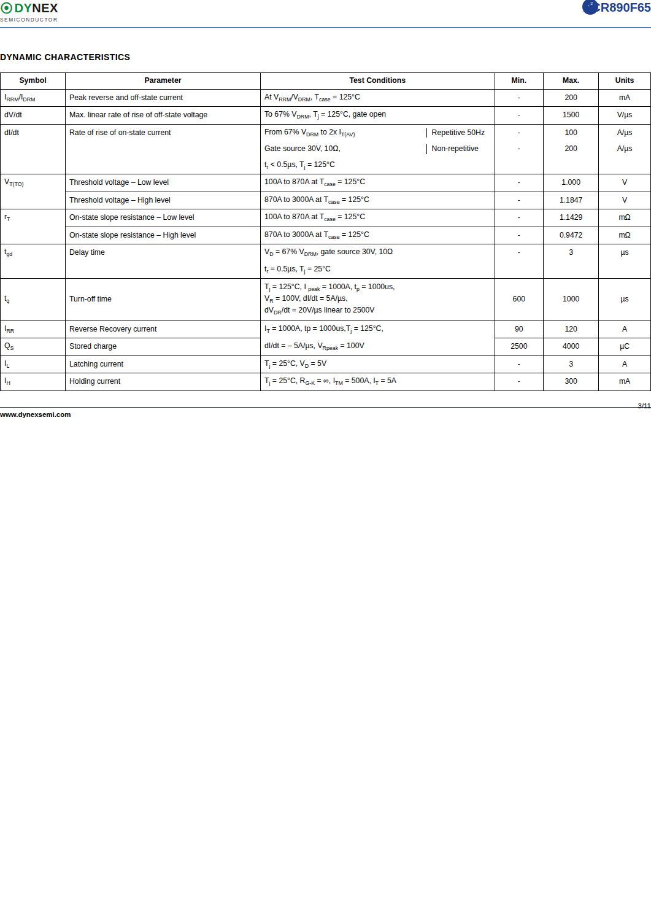⦿DY NEX
SEMICONDUCTOR
●2
DCR890F65
DYNAMIC CHARACTERISTICS
| Symbol | Parameter | Test Conditions | Min. | Max. | Units |
| --- | --- | --- | --- | --- | --- |
| I RRM /I DRM | Peak reverse and off-state current | At V RRM /V DRM , T case = 125°C | - | 200 | mA |
| dV/dt | Max. linear rate of rise of off-state voltage | To 67% V DRM , T j = 125°C, gate open | - | 1500 | V/µs |
| dI/dt | Rate of rise of on-state current | From 67% V DRM to 2x I T(AV) Repetitive 50Hz | - | 100 | A/µs |
| | | Gate source 30V, 10Ω, Non-repetitive | - | 200 | A/µs |
| | | t r < 0.5µs, T j = 125°C | | | |
| V T(TO) | Threshold voltage – Low level | 100A to 870A at T case = 125°C | - | 1.000 | V |
| | Threshold voltage – High level | 870A to 3000A at T case = 125°C | - | 1.1847 | V |
| r T | On-state slope resistance – Low level | 100A to 870A at T case = 125°C | - | 1.1429 | mΩ |
| | On-state slope resistance – High level | 870A to 3000A at T case = 125°C | - | 0.9472 | mΩ |
| t gd | Delay time | V D = 67% V DRM , gate source 30V, 10Ω | - | 3 | µs |
| | | t r = 0.5µs, T j = 25°C | | | |
| t q | Turn-off time | T j = 125°C, I peak = 1000A, t p = 1000us, V R = 100V, dI/dt = 5A/µs, dV DR /dt = 20V/µs linear to 2500V | 600 | 1000 | µs |
| I RR | Reverse Recovery current | I T = 1000A, tp = 1000us,T j = 125°C, | 90 | 120 | A |
| Q S | Stored charge | dI/dt = – 5A/µs, V Rpeak = 100V | 2500 | 4000 | µC |
| I L | Latching current | T j = 25°C, V D = 5V | - | 3 | A |
| I H | Holding current | T j = 25°C, R G-K = ∞, I TM = 500A, I T = 5A | - | 300 | mA |
www.dynexsemi.com
3/11